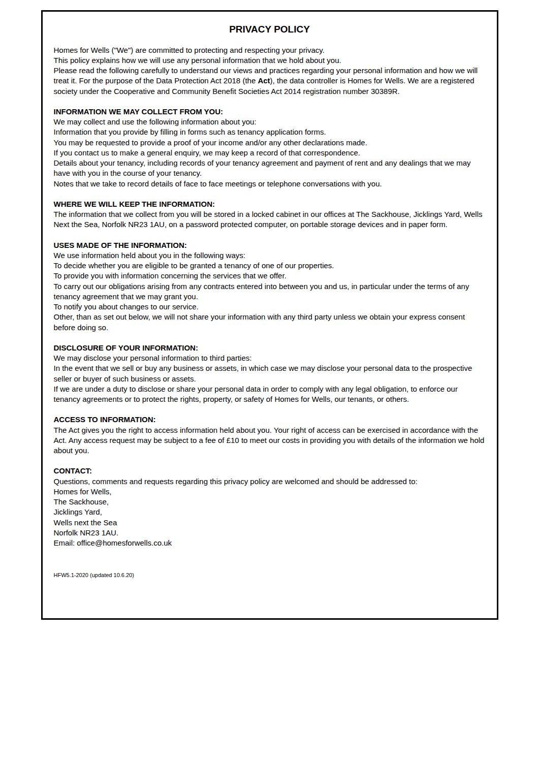PRIVACY POLICY
Homes for Wells ("We") are committed to protecting and respecting your privacy.
This policy explains how we will use any personal information that we hold about you.
Please read the following carefully to understand our views and practices regarding your personal information and how we will treat it. For the purpose of the Data Protection Act 2018 (the Act), the data controller is Homes for Wells. We are a registered society under the Cooperative and Community Benefit Societies Act 2014 registration number 30389R.
Information we may collect from you:
We may collect and use the following information about you:
Information that you provide by filling in forms such as tenancy application forms.
You may be requested to provide a proof of your income and/or any other declarations made.
If you contact us to make a general enquiry, we may keep a record of that correspondence.
Details about your tenancy, including records of your tenancy agreement and payment of rent and any dealings that we may have with you in the course of your tenancy.
Notes that we take to record details of face to face meetings or telephone conversations with you.
Where we will keep the information:
The information that we collect from you will be stored in a locked cabinet in our offices at The Sackhouse, Jicklings Yard, Wells Next the Sea, Norfolk NR23 1AU, on a password protected computer, on portable storage devices and in paper form.
Uses made of the information:
We use information held about you in the following ways:
To decide whether you are eligible to be granted a tenancy of one of our properties.
To provide you with information concerning the services that we offer.
To carry out our obligations arising from any contracts entered into between you and us, in particular under the terms of any tenancy agreement that we may grant you.
To notify you about changes to our service.
Other, than as set out below, we will not share your information with any third party unless we obtain your express consent before doing so.
Disclosure of your information:
We may disclose your personal information to third parties:
In the event that we sell or buy any business or assets, in which case we may disclose your personal data to the prospective seller or buyer of such business or assets.
If we are under a duty to disclose or share your personal data in order to comply with any legal obligation, to enforce our tenancy agreements or to protect the rights, property, or safety of Homes for Wells, our tenants, or others.
Access to information:
The Act gives you the right to access information held about you. Your right of access can be exercised in accordance with the Act. Any access request may be subject to a fee of £10 to meet our costs in providing you with details of the information we hold about you.
Contact:
Questions, comments and requests regarding this privacy policy are welcomed and should be addressed to:
Homes for Wells,
The Sackhouse,
Jicklings Yard,
Wells next the Sea
Norfolk NR23 1AU.
Email: office@homesforwells.co.uk
HFW5.1-2020 (updated 10.6.20)